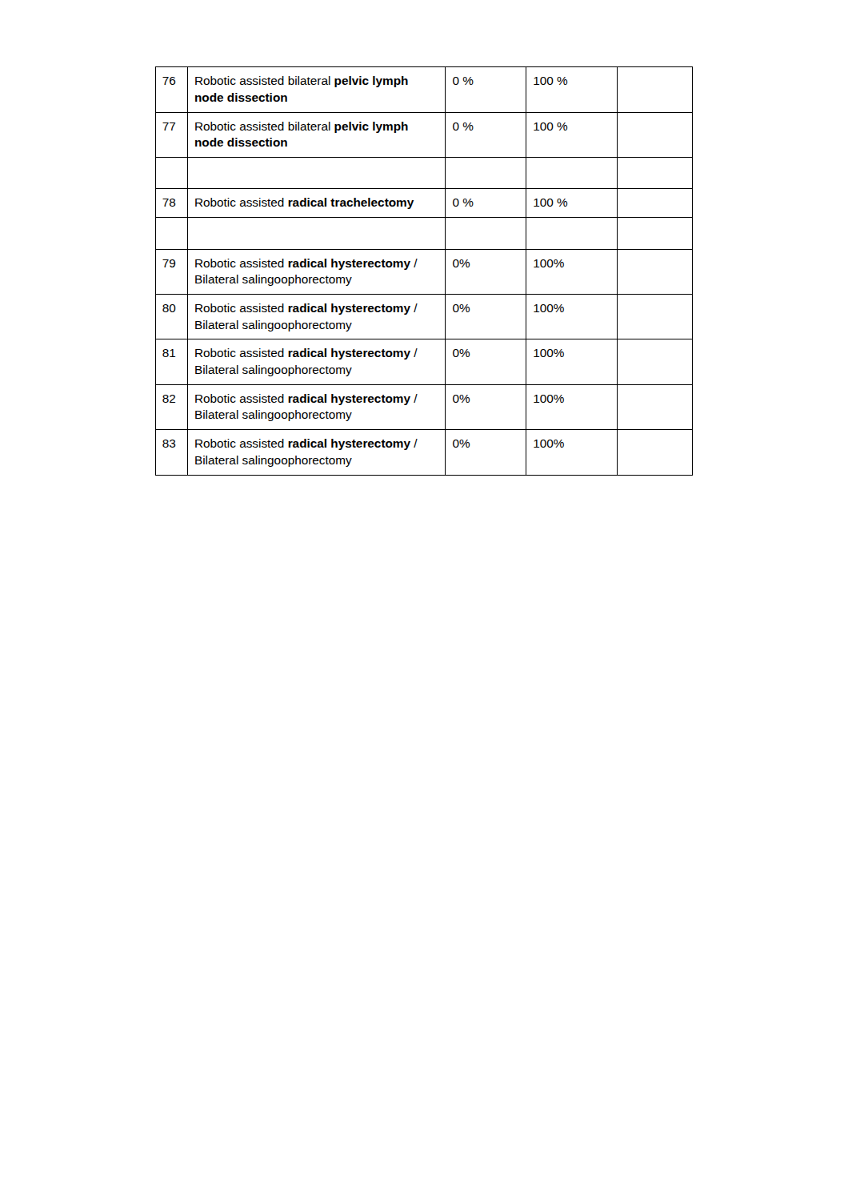| 76 | Robotic assisted bilateral pelvic lymph node dissection | 0 % | 100 % | |
| 77 | Robotic assisted bilateral pelvic lymph node dissection | 0 % | 100 % | |
| 78 | Robotic assisted radical trachelectomy | 0 % | 100 % | |
| 79 | Robotic assisted radical hysterectomy / Bilateral salingoophorectomy | 0% | 100% | |
| 80 | Robotic assisted radical hysterectomy / Bilateral salingoophorectomy | 0% | 100% | |
| 81 | Robotic assisted radical hysterectomy / Bilateral salingoophorectomy | 0% | 100% | |
| 82 | Robotic assisted radical hysterectomy / Bilateral salingoophorectomy | 0% | 100% | |
| 83 | Robotic assisted radical hysterectomy / Bilateral salingoophorectomy | 0% | 100% | |